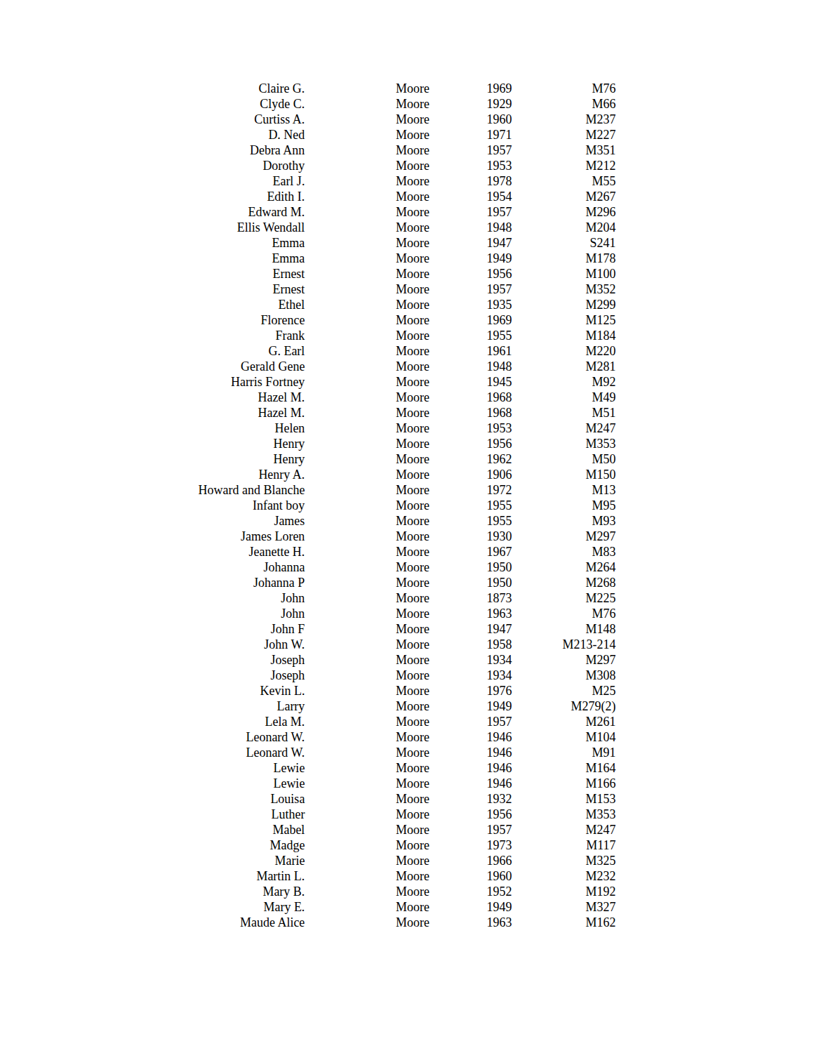| Claire G. | Moore | 1969 | M76 |
| Clyde C. | Moore | 1929 | M66 |
| Curtiss A. | Moore | 1960 | M237 |
| D. Ned | Moore | 1971 | M227 |
| Debra Ann | Moore | 1957 | M351 |
| Dorothy | Moore | 1953 | M212 |
| Earl J. | Moore | 1978 | M55 |
| Edith I. | Moore | 1954 | M267 |
| Edward M. | Moore | 1957 | M296 |
| Ellis Wendall | Moore | 1948 | M204 |
| Emma | Moore | 1947 | S241 |
| Emma | Moore | 1949 | M178 |
| Ernest | Moore | 1956 | M100 |
| Ernest | Moore | 1957 | M352 |
| Ethel | Moore | 1935 | M299 |
| Florence | Moore | 1969 | M125 |
| Frank | Moore | 1955 | M184 |
| G. Earl | Moore | 1961 | M220 |
| Gerald Gene | Moore | 1948 | M281 |
| Harris Fortney | Moore | 1945 | M92 |
| Hazel M. | Moore | 1968 | M49 |
| Hazel M. | Moore | 1968 | M51 |
| Helen | Moore | 1953 | M247 |
| Henry | Moore | 1956 | M353 |
| Henry | Moore | 1962 | M50 |
| Henry A. | Moore | 1906 | M150 |
| Howard and Blanche | Moore | 1972 | M13 |
| Infant boy | Moore | 1955 | M95 |
| James | Moore | 1955 | M93 |
| James Loren | Moore | 1930 | M297 |
| Jeanette H. | Moore | 1967 | M83 |
| Johanna | Moore | 1950 | M264 |
| Johanna P | Moore | 1950 | M268 |
| John | Moore | 1873 | M225 |
| John | Moore | 1963 | M76 |
| John F | Moore | 1947 | M148 |
| John W. | Moore | 1958 | M213-214 |
| Joseph | Moore | 1934 | M297 |
| Joseph | Moore | 1934 | M308 |
| Kevin L. | Moore | 1976 | M25 |
| Larry | Moore | 1949 | M279(2) |
| Lela M. | Moore | 1957 | M261 |
| Leonard W. | Moore | 1946 | M104 |
| Leonard W. | Moore | 1946 | M91 |
| Lewie | Moore | 1946 | M164 |
| Lewie | Moore | 1946 | M166 |
| Louisa | Moore | 1932 | M153 |
| Luther | Moore | 1956 | M353 |
| Mabel | Moore | 1957 | M247 |
| Madge | Moore | 1973 | M117 |
| Marie | Moore | 1966 | M325 |
| Martin L. | Moore | 1960 | M232 |
| Mary B. | Moore | 1952 | M192 |
| Mary E. | Moore | 1949 | M327 |
| Maude Alice | Moore | 1963 | M162 |